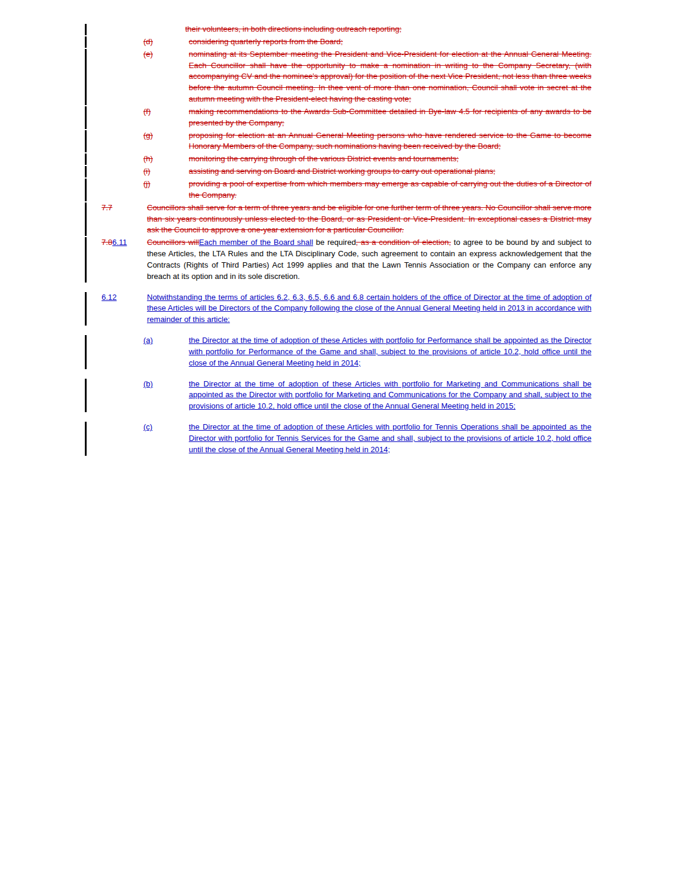their volunteers, in both directions including outreach reporting;
(d)
considering quarterly reports from the Board;
(e)
nominating at its September meeting the President and Vice-President for election at the Annual General Meeting. Each Councillor shall have the opportunity to make a nomination in writing to the Company Secretary, (with accompanying CV and the nominee's approval) for the position of the next Vice President, not less than three weeks before the autumn Council meeting. In thee vent of more than one nomination, Council shall vote in secret at the autumn meeting with the President-elect having the casting vote;
(f)
making recommendations to the Awards Sub-Committee detailed in Bye-law 4.5 for recipients of any awards to be presented by the Company;
(g)
proposing for election at an Annual General Meeting persons who have rendered service to the Game to become Honorary Members of the Company, such nominations having been received by the Board;
(h)
monitoring the carrying through of the various District events and tournaments;
(i)
assisting and serving on Board and District working groups to carry out operational plans;
(j)
providing a pool of expertise from which members may emerge as capable of carrying out the duties of a Director of the Company.
7.7
Councillors shall serve for a term of three years and be eligible for one further term of three years. No Councillor shall serve more than six years continuously unless elected to the Board, or as President or Vice-President. In exceptional cases a District may ask the Council to approve a one-year extension for a particular Councillor.
7.86.11
Councillors will Each member of the Board shall be required, as a condition of election, to agree to be bound by and subject to these Articles, the LTA Rules and the LTA Disciplinary Code, such agreement to contain an express acknowledgement that the Contracts (Rights of Third Parties) Act 1999 applies and that the Lawn Tennis Association or the Company can enforce any breach at its option and in its sole discretion.
6.12
Notwithstanding the terms of articles 6.2, 6.3, 6.5, 6.6 and 6.8 certain holders of the office of Director at the time of adoption of these Articles will be Directors of the Company following the close of the Annual General Meeting held in 2013 in accordance with remainder of this article:
(a)
the Director at the time of adoption of these Articles with portfolio for Performance shall be appointed as the Director with portfolio for Performance of the Game and shall, subject to the provisions of article 10.2, hold office until the close of the Annual General Meeting held in 2014;
(b)
the Director at the time of adoption of these Articles with portfolio for Marketing and Communications shall be appointed as the Director with portfolio for Marketing and Communications for the Company and shall, subject to the provisions of article 10.2, hold office until the close of the Annual General Meeting held in 2015;
(c)
the Director at the time of adoption of these Articles with portfolio for Tennis Operations shall be appointed as the Director with portfolio for Tennis Services for the Game and shall, subject to the provisions of article 10.2, hold office until the close of the Annual General Meeting held in 2014;